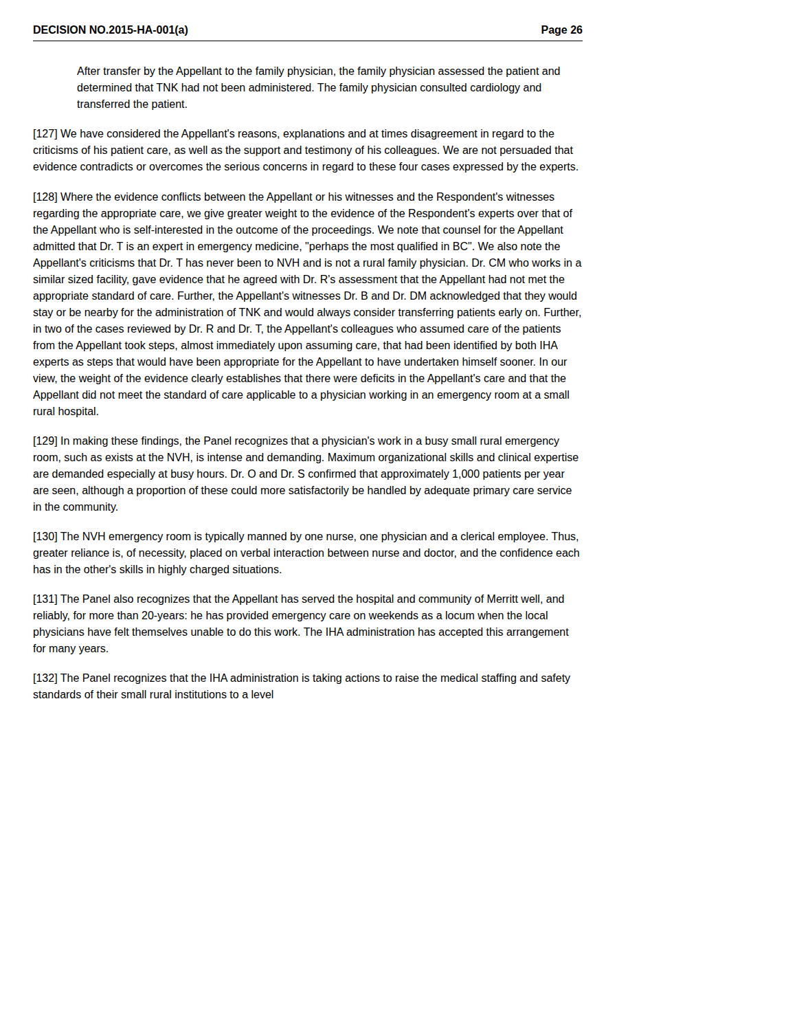DECISION NO.2015-HA-001(a) Page 26
After transfer by the Appellant to the family physician, the family physician assessed the patient and determined that TNK had not been administered. The family physician consulted cardiology and transferred the patient.
[127] We have considered the Appellant's reasons, explanations and at times disagreement in regard to the criticisms of his patient care, as well as the support and testimony of his colleagues. We are not persuaded that evidence contradicts or overcomes the serious concerns in regard to these four cases expressed by the experts.
[128] Where the evidence conflicts between the Appellant or his witnesses and the Respondent's witnesses regarding the appropriate care, we give greater weight to the evidence of the Respondent's experts over that of the Appellant who is self-interested in the outcome of the proceedings. We note that counsel for the Appellant admitted that Dr. T is an expert in emergency medicine, "perhaps the most qualified in BC". We also note the Appellant's criticisms that Dr. T has never been to NVH and is not a rural family physician. Dr. CM who works in a similar sized facility, gave evidence that he agreed with Dr. R's assessment that the Appellant had not met the appropriate standard of care. Further, the Appellant's witnesses Dr. B and Dr. DM acknowledged that they would stay or be nearby for the administration of TNK and would always consider transferring patients early on. Further, in two of the cases reviewed by Dr. R and Dr. T, the Appellant's colleagues who assumed care of the patients from the Appellant took steps, almost immediately upon assuming care, that had been identified by both IHA experts as steps that would have been appropriate for the Appellant to have undertaken himself sooner. In our view, the weight of the evidence clearly establishes that there were deficits in the Appellant's care and that the Appellant did not meet the standard of care applicable to a physician working in an emergency room at a small rural hospital.
[129] In making these findings, the Panel recognizes that a physician's work in a busy small rural emergency room, such as exists at the NVH, is intense and demanding. Maximum organizational skills and clinical expertise are demanded especially at busy hours. Dr. O and Dr. S confirmed that approximately 1,000 patients per year are seen, although a proportion of these could more satisfactorily be handled by adequate primary care service in the community.
[130] The NVH emergency room is typically manned by one nurse, one physician and a clerical employee. Thus, greater reliance is, of necessity, placed on verbal interaction between nurse and doctor, and the confidence each has in the other's skills in highly charged situations.
[131] The Panel also recognizes that the Appellant has served the hospital and community of Merritt well, and reliably, for more than 20-years: he has provided emergency care on weekends as a locum when the local physicians have felt themselves unable to do this work. The IHA administration has accepted this arrangement for many years.
[132] The Panel recognizes that the IHA administration is taking actions to raise the medical staffing and safety standards of their small rural institutions to a level